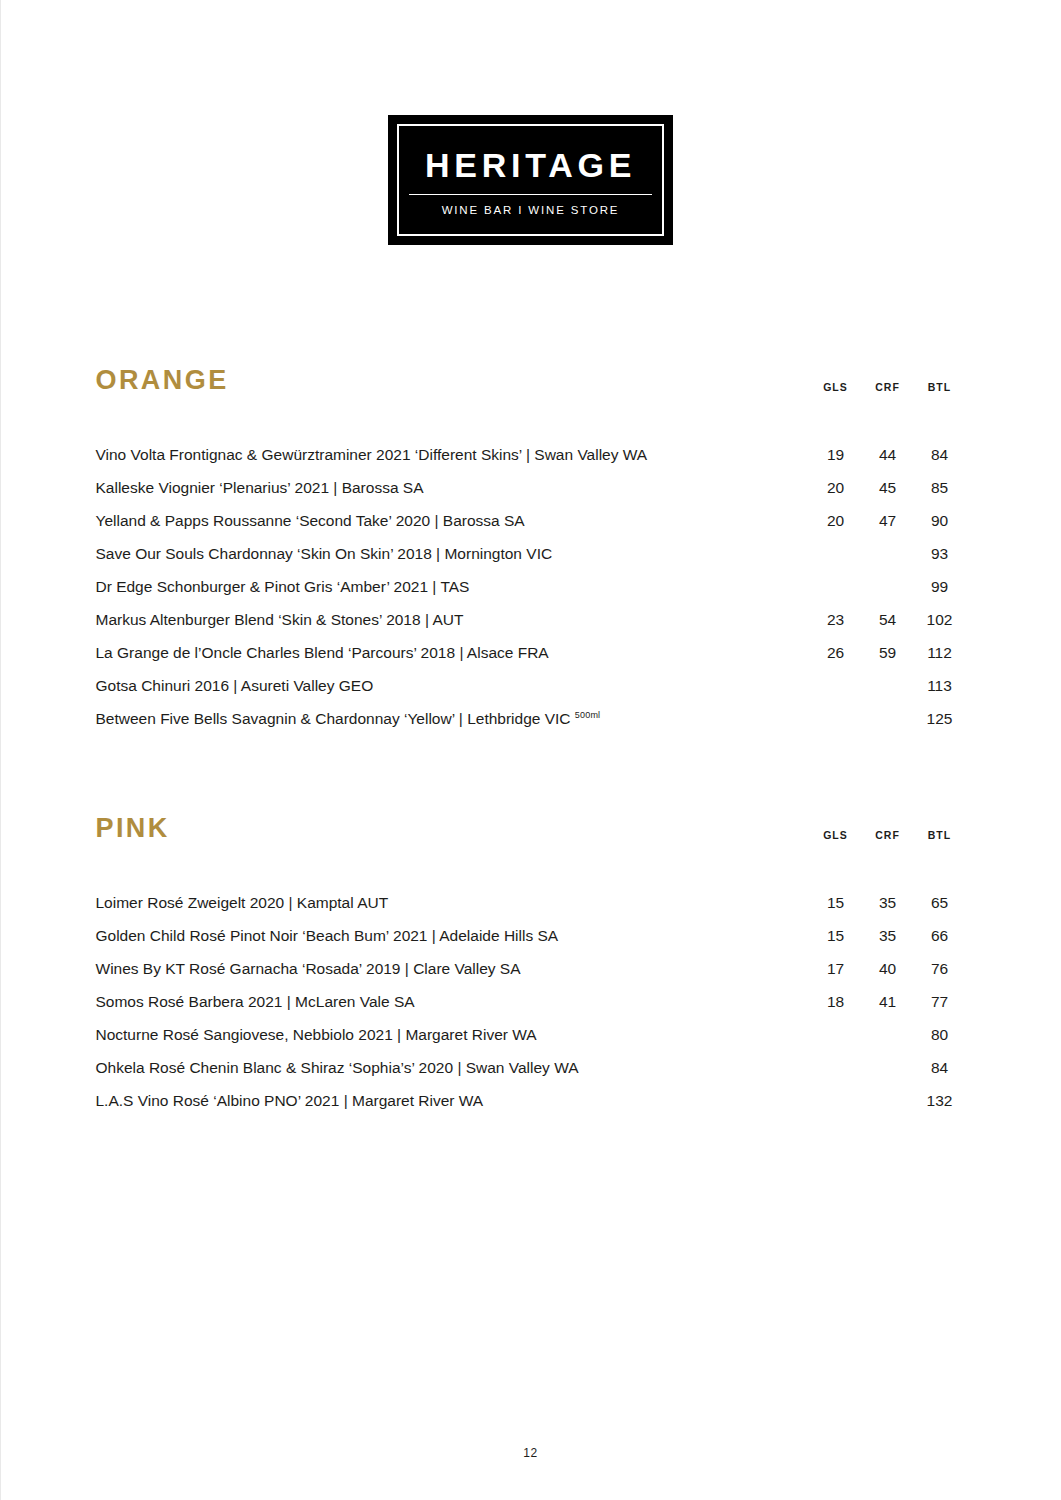HERITAGE
WINE BAR I WINE STORE
ORANGE
GLS CRF BTL
| Vino Volta Frontignac & Gewürztraminer 2021 ‘Different Skins’ / Swan Valley WA | 19 | 44 | 84 |
| Kalleske Viognier ‘Plenarius’ 2021 / Barossa SA | 20 | 45 | 85 |
| Yelland & Papps Roussanne ‘Second Take’ 2020 / Barossa SA | 20 | 47 | 90 |
| Save Our Souls Chardonnay ‘Skin On Skin’ 2018 / Mornington VIC | | | 93 |
| Dr Edge Schonburger & Pinot Gris ‘Amber’ 2021 / TAS | | | 99 |
| Markus Altenburger Blend ‘Skin & Stones’ 2018 / AUT | 23 | 54 | 102 |
| La Grange de l’Oncle Charles Blend ‘Parcours’ 2018 / Alsace FRA | 26 | 59 | 112 |
| Gotsa Chinuri 2016 / Asureti Valley GEO | | | 113 |
| Between Five Bells Savagnin & Chardonnay ‘Yellow’ / Lethbridge VIC 500ml | | | 125 |
PINK
GLS CRF BTL
| Loimer Rosé Zweigelt 2020 / Kamptal AUT | 15 | 35 | 65 |
| Golden Child Rosé Pinot Noir ‘Beach Bum’ 2021 / Adelaide Hills SA | 15 | 35 | 66 |
| Wines By KT Rosé Garnacha ‘Rosada’ 2019 / Clare Valley SA | 17 | 40 | 76 |
| Somos Rosé Barbera 2021 / McLaren Vale SA | 18 | 41 | 77 |
| Nocturne Rosé Sangiovese, Nebbiolo 2021 / Margaret River WA | | | 80 |
| Ohkela Rosé Chenin Blanc & Shiraz ‘Sophia’s’ 2020 / Swan Valley WA | | | 84 |
| L.A.S Vino Rosé ‘Albino PNO’ 2021 / Margaret River WA | | | 132 |
12